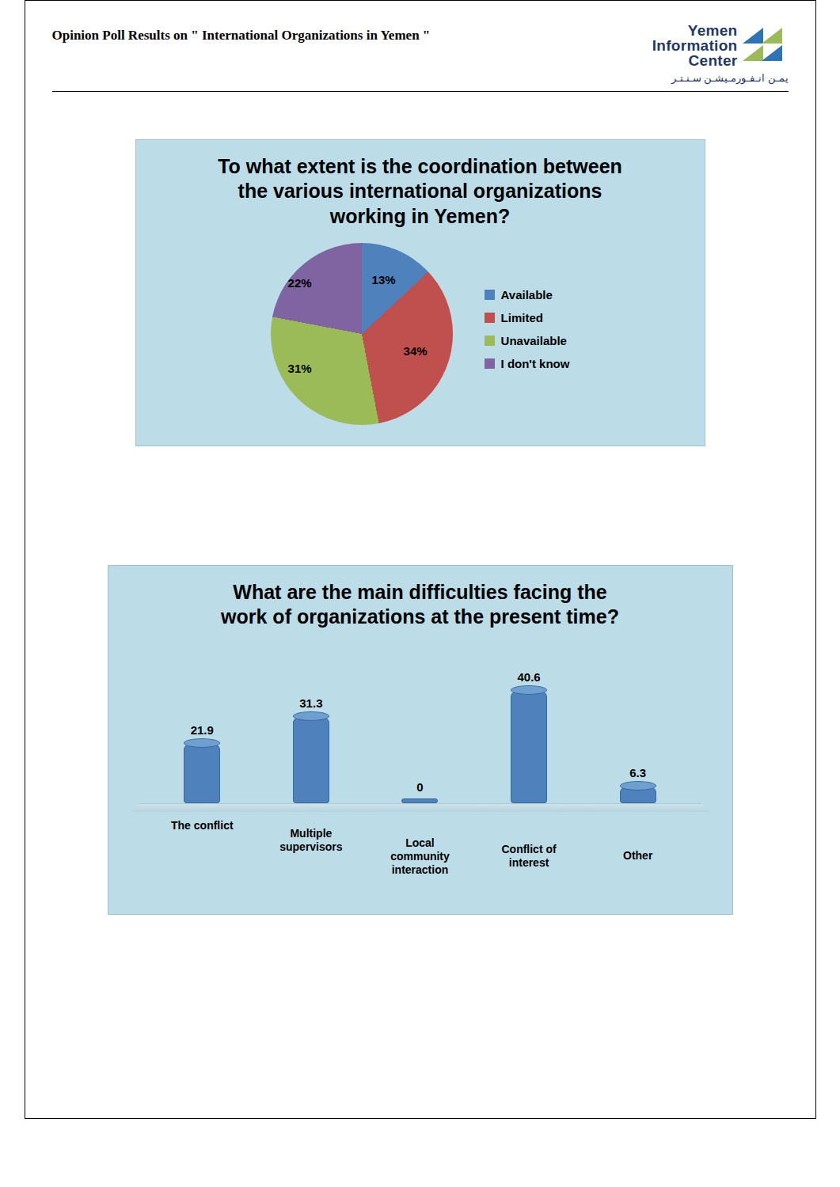Opinion Poll Results on " International Organizations in Yemen "
Yemen Information Center
يمـن انـفـورمـيشـن سـنـتـر
To what extent is the coordination between
the various international organizations
working in Yemen?
13% 34% 31% 22%
Available
Limited
Unavailable
I don't know
What are the main difficulties facing the
work of organizations at the present time?
21.9
31.3
0
40.6
6.3
The conflict
Multiple
supervisors
Local
community
interaction
Conflict of
interest
Other